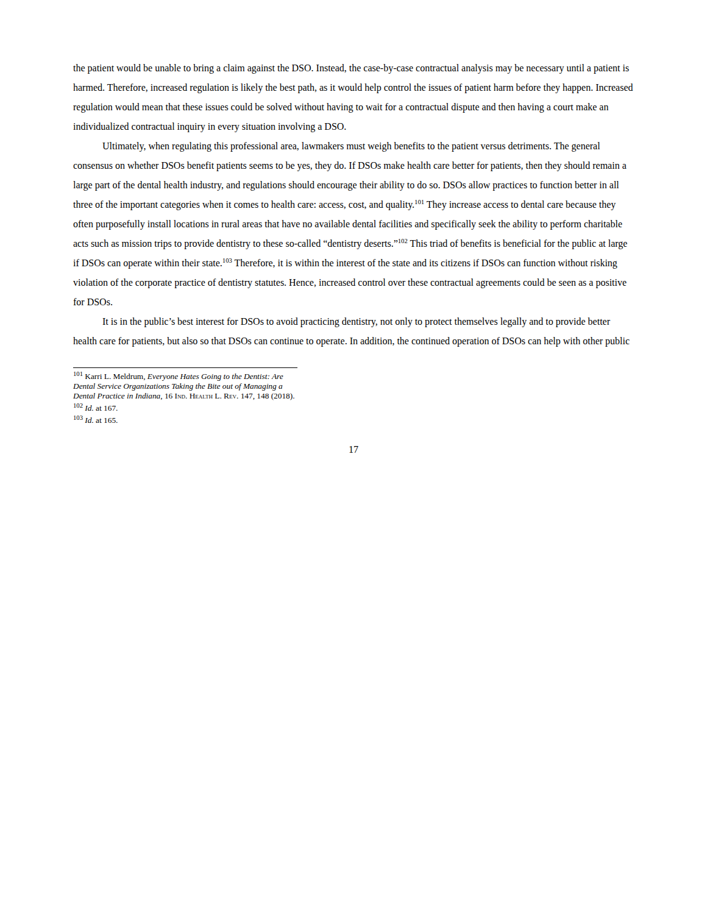the patient would be unable to bring a claim against the DSO. Instead, the case-by-case contractual analysis may be necessary until a patient is harmed. Therefore, increased regulation is likely the best path, as it would help control the issues of patient harm before they happen. Increased regulation would mean that these issues could be solved without having to wait for a contractual dispute and then having a court make an individualized contractual inquiry in every situation involving a DSO.
Ultimately, when regulating this professional area, lawmakers must weigh benefits to the patient versus detriments. The general consensus on whether DSOs benefit patients seems to be yes, they do. If DSOs make health care better for patients, then they should remain a large part of the dental health industry, and regulations should encourage their ability to do so. DSOs allow practices to function better in all three of the important categories when it comes to health care: access, cost, and quality.101 They increase access to dental care because they often purposefully install locations in rural areas that have no available dental facilities and specifically seek the ability to perform charitable acts such as mission trips to provide dentistry to these so-called “dentistry deserts.”102 This triad of benefits is beneficial for the public at large if DSOs can operate within their state.103 Therefore, it is within the interest of the state and its citizens if DSOs can function without risking violation of the corporate practice of dentistry statutes. Hence, increased control over these contractual agreements could be seen as a positive for DSOs.
It is in the public’s best interest for DSOs to avoid practicing dentistry, not only to protect themselves legally and to provide better health care for patients, but also so that DSOs can continue to operate. In addition, the continued operation of DSOs can help with other public
101 Karri L. Meldrum, Everyone Hates Going to the Dentist: Are Dental Service Organizations Taking the Bite out of Managing a Dental Practice in Indiana, 16 Ind. Health L. Rev. 147, 148 (2018).
102 Id. at 167.
103 Id. at 165.
17